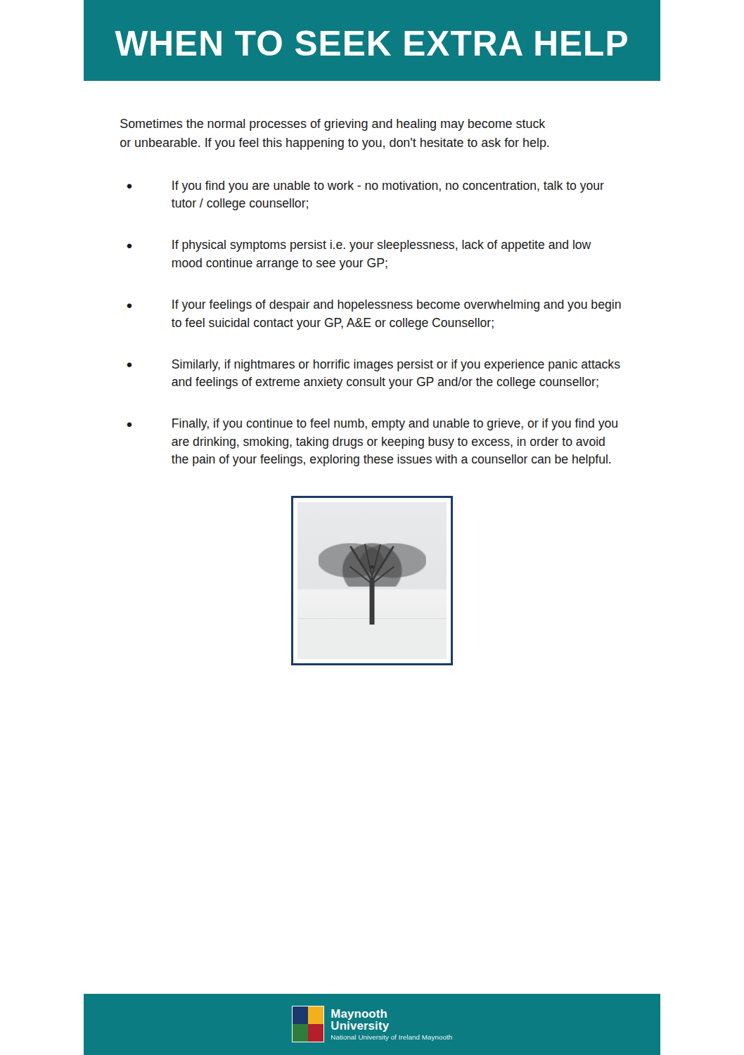WHEN TO SEEK EXTRA HELP
Sometimes the normal processes of grieving and healing may become stuck or unbearable. If you feel this happening to you, don't hesitate to ask for help.
If you find you are unable to work - no motivation, no concentration, talk to your tutor / college counsellor;
If physical symptoms persist i.e. your sleeplessness, lack of appetite and low mood continue arrange to see your GP;
If your feelings of despair and hopelessness become overwhelming and you begin to feel suicidal contact your GP, A&E or college Counsellor;
Similarly, if nightmares or horrific images persist or if you experience panic attacks and feelings of extreme anxiety consult your GP and/or the college counsellor;
Finally, if you continue to feel numb, empty and unable to grieve, or if you find you are drinking, smoking, taking drugs or keeping busy to excess, in order to avoid the pain of your feelings, exploring these issues with a counsellor can be helpful.
Maynooth University National University of Ireland Maynooth